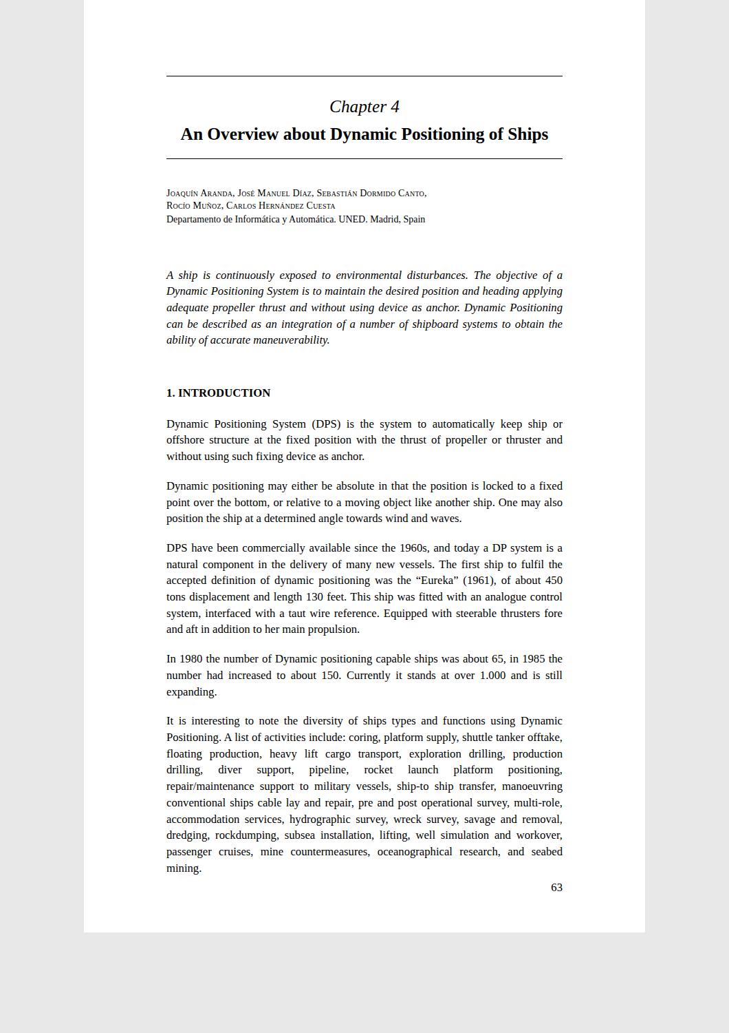Chapter 4
An Overview about Dynamic Positioning of Ships
Joaquín Aranda, José Manuel Díaz, Sebastián Dormido Canto,
Rocío Muñoz, Carlos Hernández Cuesta
Departamento de Informática y Automática. UNED. Madrid, Spain
A ship is continuously exposed to environmental disturbances. The objective of a Dynamic Positioning System is to maintain the desired position and heading applying adequate propeller thrust and without using device as anchor. Dynamic Positioning can be described as an integration of a number of shipboard systems to obtain the ability of accurate maneuverability.
1. Introduction
Dynamic Positioning System (DPS) is the system to automatically keep ship or offshore structure at the fixed position with the thrust of propeller or thruster and without using such fixing device as anchor.
Dynamic positioning may either be absolute in that the position is locked to a fixed point over the bottom, or relative to a moving object like another ship. One may also position the ship at a determined angle towards wind and waves.
DPS have been commercially available since the 1960s, and today a DP system is a natural component in the delivery of many new vessels. The first ship to fulfil the accepted definition of dynamic positioning was the “Eureka” (1961), of about 450 tons displacement and length 130 feet. This ship was fitted with an analogue control system, interfaced with a taut wire reference. Equipped with steerable thrusters fore and aft in addition to her main propulsion.
In 1980 the number of Dynamic positioning capable ships was about 65, in 1985 the number had increased to about 150. Currently it stands at over 1.000 and is still expanding.
It is interesting to note the diversity of ships types and functions using Dynamic Positioning. A list of activities include: coring, platform supply, shuttle tanker offtake, floating production, heavy lift cargo transport, exploration drilling, production drilling, diver support, pipeline, rocket launch platform positioning, repair/maintenance support to military vessels, ship-to ship transfer, manoeuvring conventional ships cable lay and repair, pre and post operational survey, multi-role, accommodation services, hydrographic survey, wreck survey, savage and removal, dredging, rockdumping, subsea installation, lifting, well simulation and workover, passenger cruises, mine countermeasures, oceanographical research, and seabed mining.
63